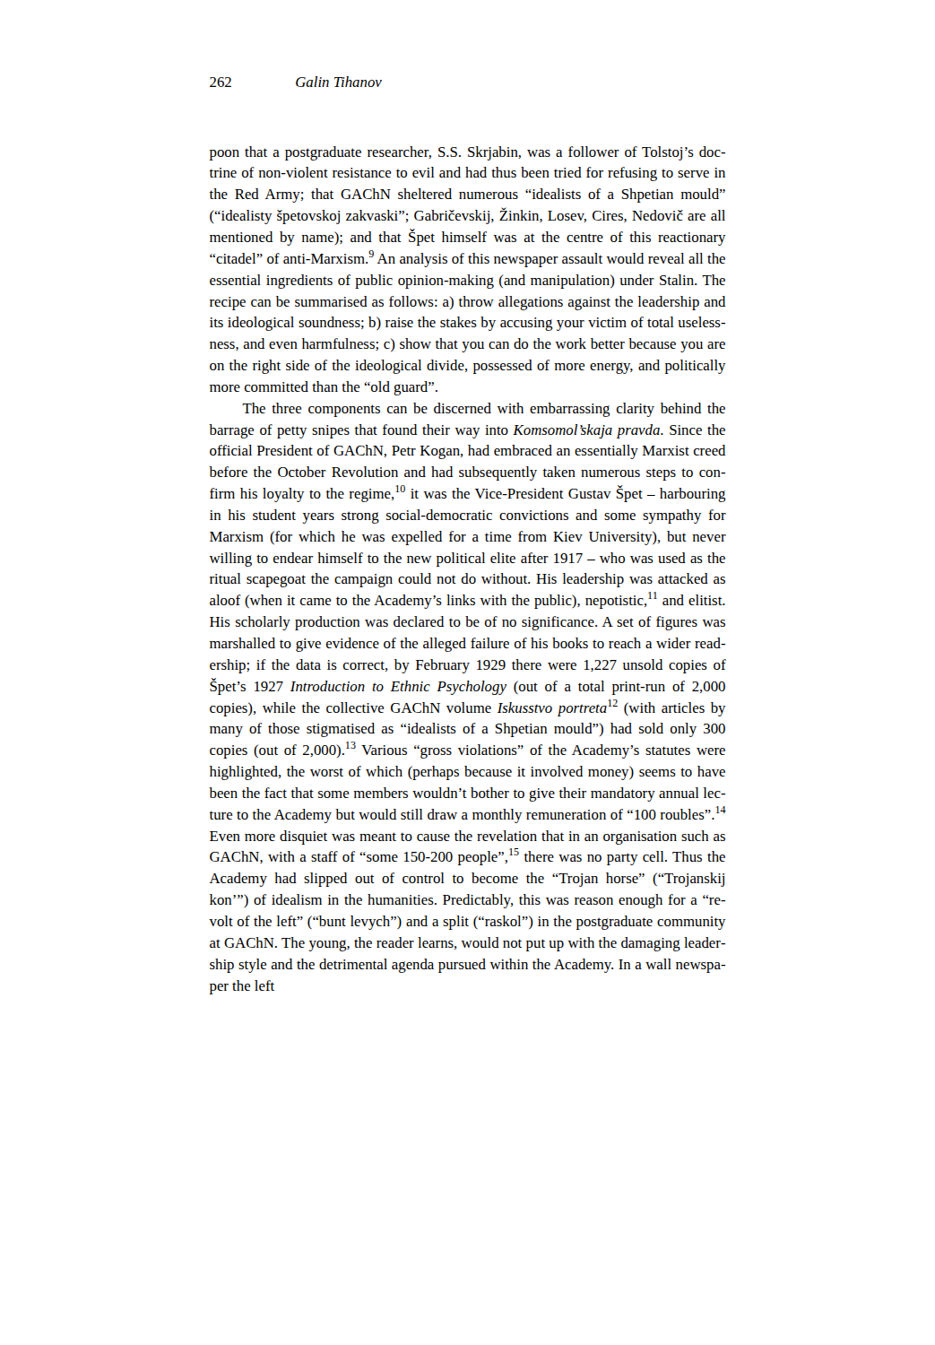262 Galin Tihanov
poon that a postgraduate researcher, S.S. Skrjabin, was a follower of Tolstoj’s doctrine of non-violent resistance to evil and had thus been tried for refusing to serve in the Red Army; that GAChN sheltered numerous “idealists of a Shpetian mould” (“idealisty špetovskoj zakvaski”; Gabričevskij, Žinkin, Losev, Cires, Nedovič are all mentioned by name); and that Špet himself was at the centre of this reactionary “citadel” of anti-Marxism.9 An analysis of this newspaper assault would reveal all the essential ingredients of public opinion-making (and manipulation) under Stalin. The recipe can be summarised as follows: a) throw allegations against the leadership and its ideological soundness; b) raise the stakes by accusing your victim of total uselessness, and even harmfulness; c) show that you can do the work better because you are on the right side of the ideological divide, possessed of more energy, and politically more committed than the “old guard”.
The three components can be discerned with embarrassing clarity behind the barrage of petty snipes that found their way into Komsomol’skaja pravda. Since the official President of GAChN, Petr Kogan, had embraced an essentially Marxist creed before the October Revolution and had subsequently taken numerous steps to confirm his loyalty to the regime,10 it was the Vice-President Gustav Špet – harbouring in his student years strong social-democratic convictions and some sympathy for Marxism (for which he was expelled for a time from Kiev University), but never willing to endear himself to the new political elite after 1917 – who was used as the ritual scapegoat the campaign could not do without. His leadership was attacked as aloof (when it came to the Academy’s links with the public), nepotistic,11 and elitist. His scholarly production was declared to be of no significance. A set of figures was marshalled to give evidence of the alleged failure of his books to reach a wider readership; if the data is correct, by February 1929 there were 1,227 unsold copies of Špet’s 1927 Introduction to Ethnic Psychology (out of a total print-run of 2,000 copies), while the collective GAChN volume Iskusstvo portreta12 (with articles by many of those stigmatised as “idealists of a Shpetian mould”) had sold only 300 copies (out of 2,000).13 Various “gross violations” of the Academy’s statutes were highlighted, the worst of which (perhaps because it involved money) seems to have been the fact that some members wouldn’t bother to give their mandatory annual lecture to the Academy but would still draw a monthly remuneration of “100 roubles”.14 Even more disquiet was meant to cause the revelation that in an organisation such as GAChN, with a staff of “some 150-200 people”,15 there was no party cell. Thus the Academy had slipped out of control to become the “Trojan horse” (“Trojanskij kon’”) of idealism in the humanities. Predictably, this was reason enough for a “revolt of the left” (“bunt levych”) and a split (“raskol”) in the postgraduate community at GAChN. The young, the reader learns, would not put up with the damaging leadership style and the detrimental agenda pursued within the Academy. In a wall newspaper the left